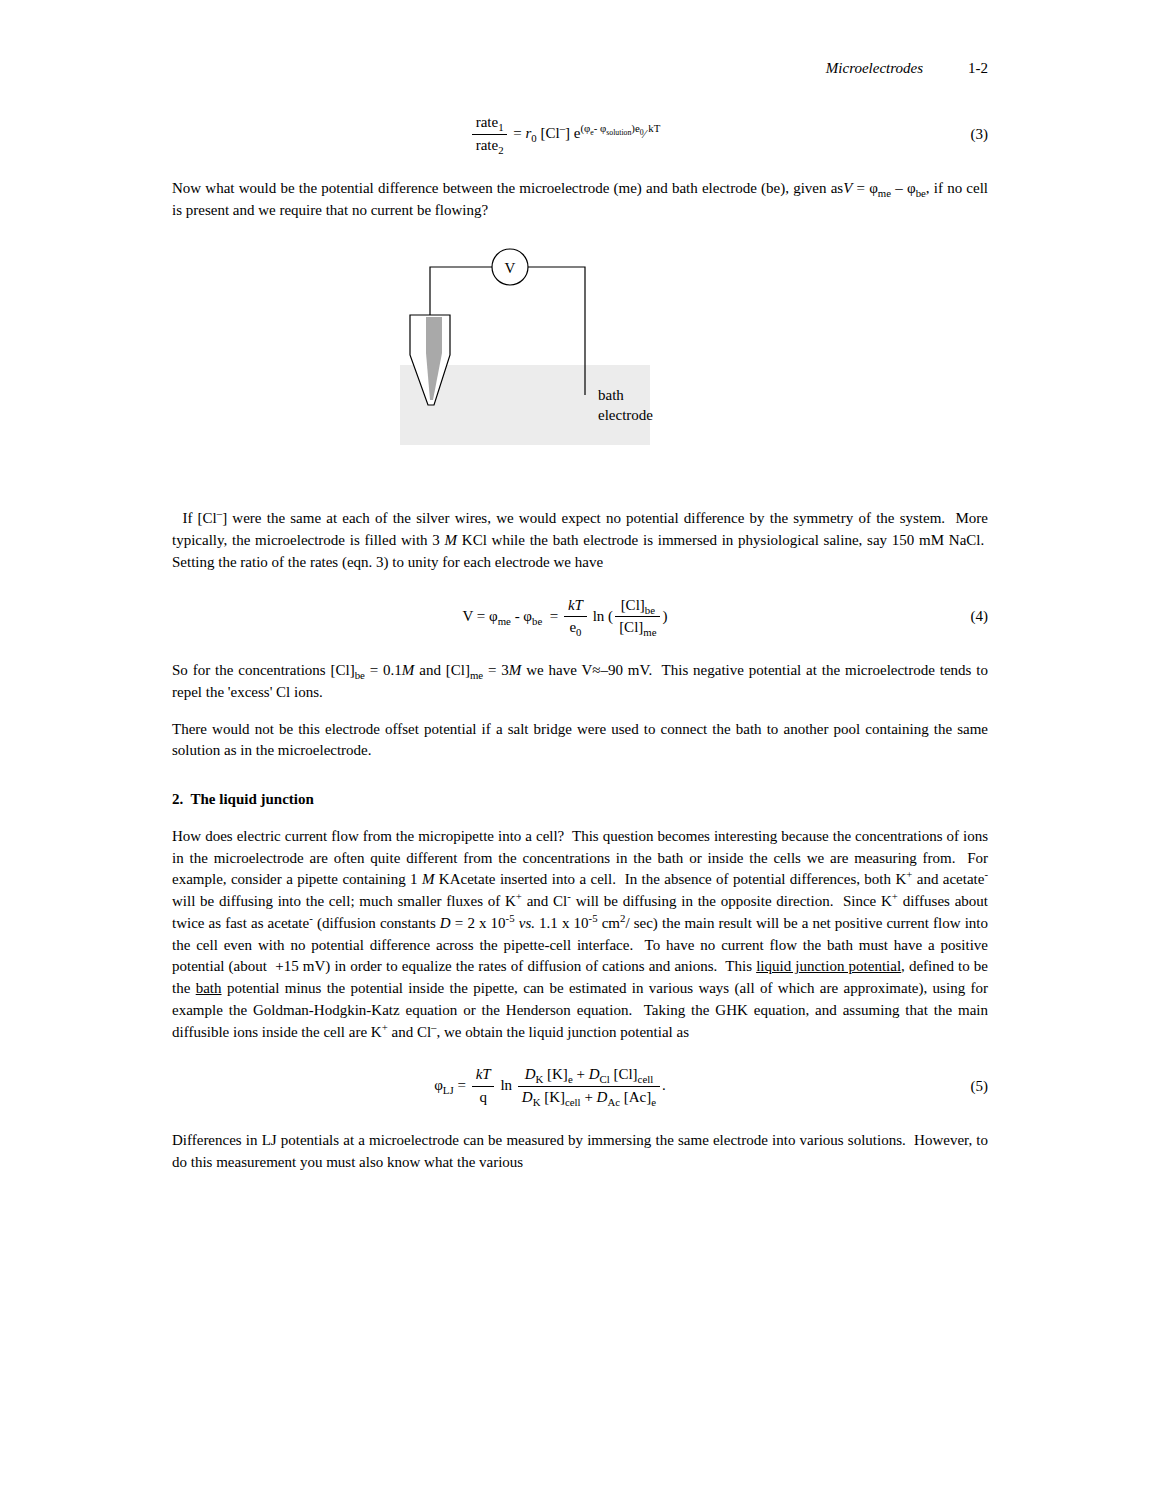Microelectrodes 1-2
rate1 rate2 = r0 [Cl–] e(φe- φsolution)e0⁄ kT
(3)
Now what would be the potential difference between the microelectrode (me) and bath electrode (be), given asV = φme – φbe, if no cell is present and we require that no current be flowing?
V bath electrode
If [Cl–] were the same at each of the silver wires, we would expect no potential difference by the symmetry of the system. More typically, the microelectrode is filled with 3 M KCl while the bath electrode is immersed in physiological saline, say 150 mM NaCl. Setting the ratio of the rates (eqn. 3) to unity for each electrode we have
V = φme - φbe = kT e0 ln ([Cl]be[Cl]me)
(4)
So for the concentrations [Cl]be = 0.1M and [Cl]me = 3M we have V≈–90 mV. This negative potential at the microelectrode tends to repel the 'excess' Cl ions.
There would not be this electrode offset potential if a salt bridge were used to connect the bath to another pool containing the same solution as in the microelectrode.
2. The liquid junction
How does electric current flow from the micropipette into a cell? This question becomes interesting because the concentrations of ions in the microelectrode are often quite different from the concentrations in the bath or inside the cells we are measuring from. For example, consider a pipette containing 1 M KAcetate inserted into a cell. In the absence of potential differences, both K+ and acetate- will be diffusing into the cell; much smaller fluxes of K+ and Cl- will be diffusing in the opposite direction. Since K+ diffuses about twice as fast as acetate- (diffusion constants D = 2 x 10-5 vs. 1.1 x 10-5 cm2/ sec) the main result will be a net positive current flow into the cell even with no potential difference across the pipette-cell interface. To have no current flow the bath must have a positive potential (about +15 mV) in order to equalize the rates of diffusion of cations and anions. This liquid junction potential, defined to be the bath potential minus the potential inside the pipette, can be estimated in various ways (all of which are approximate), using for example the Goldman-Hodgkin-Katz equation or the Henderson equation. Taking the GHK equation, and assuming that the main diffusible ions inside the cell are K+ and Cl–, we obtain the liquid junction potential as
φLJ = kT q ln DK [K]e + DCl [Cl]cell DK [K]cell + DAc [Ac]e.
(5)
Differences in LJ potentials at a microelectrode can be measured by immersing the same electrode into various solutions. However, to do this measurement you must also know what the various